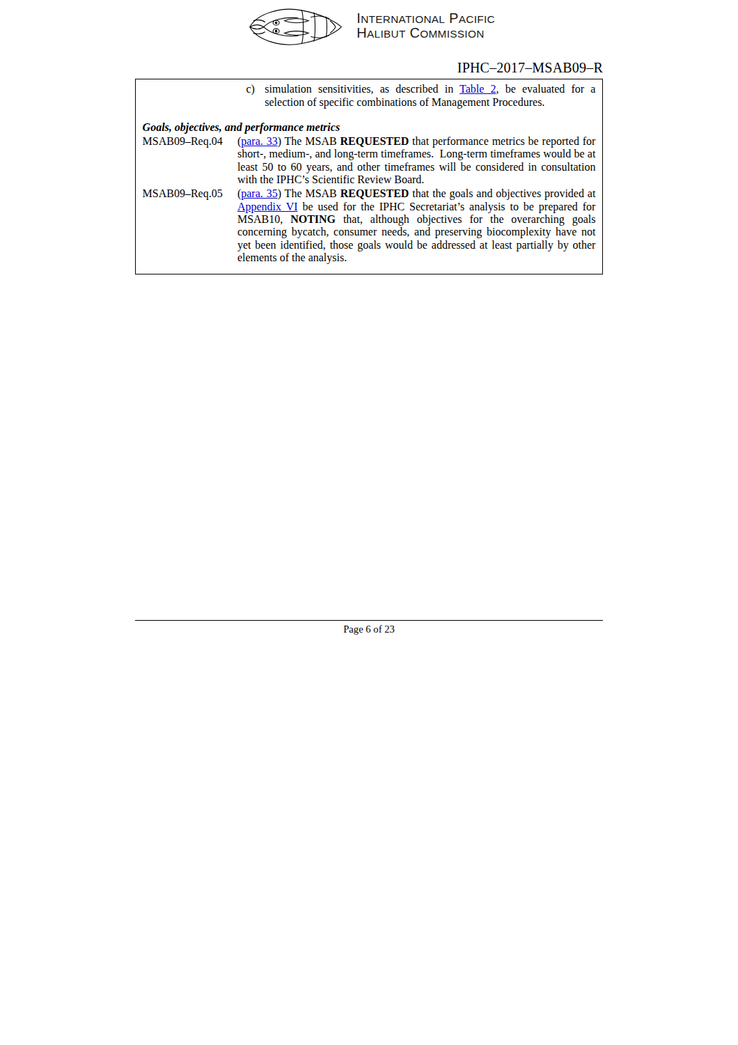INTERNATIONAL PACIFIC
HALIBUT COMMISSION
IPHC–2017–MSAB09–R
c)
simulation sensitivities, as described in Table 2, be evaluated for a selection of specific combinations of Management Procedures.
Goals, objectives, and performance metrics
MSAB09–Req.04
(para. 33) The MSAB REQUESTED that performance metrics be reported for short-, medium-, and long-term timeframes. Long-term timeframes would be at least 50 to 60 years, and other timeframes will be considered in consultation with the IPHC’s Scientific Review Board.
MSAB09–Req.05
(para. 35) The MSAB REQUESTED that the goals and objectives provided at Appendix VI be used for the IPHC Secretariat’s analysis to be prepared for MSAB10, NOTING that, although objectives for the overarching goals concerning bycatch, consumer needs, and preserving biocomplexity have not yet been identified, those goals would be addressed at least partially by other elements of the analysis.
Page 6 of 23